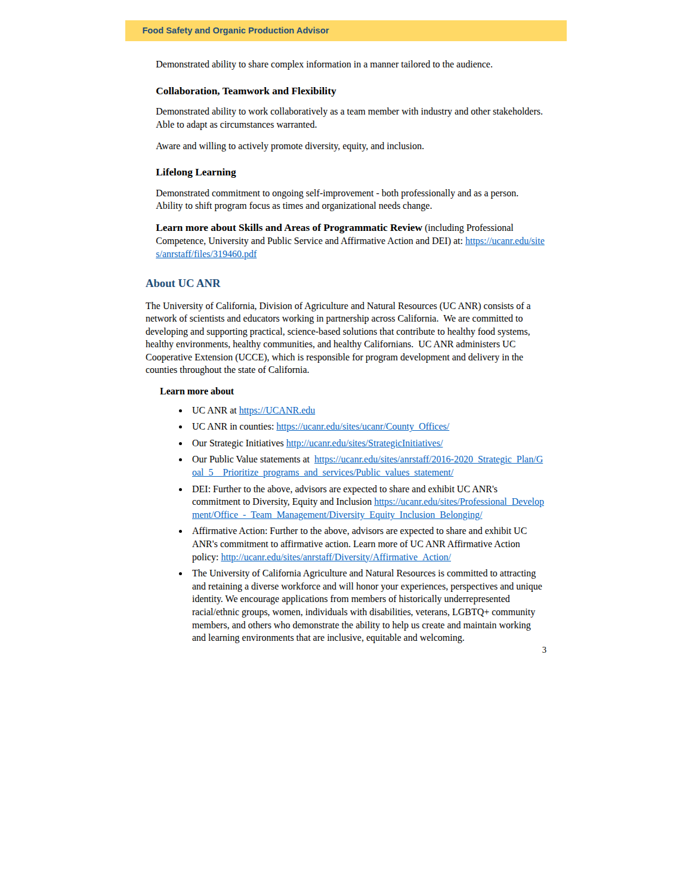Food Safety and Organic Production Advisor
Demonstrated ability to share complex information in a manner tailored to the audience.
Collaboration, Teamwork and Flexibility
Demonstrated ability to work collaboratively as a team member with industry and other stakeholders. Able to adapt as circumstances warranted.
Aware and willing to actively promote diversity, equity, and inclusion.
Lifelong Learning
Demonstrated commitment to ongoing self-improvement - both professionally and as a person. Ability to shift program focus as times and organizational needs change.
Learn more about Skills and Areas of Programmatic Review (including Professional Competence, University and Public Service and Affirmative Action and DEI) at: https://ucanr.edu/sites/anrstaff/files/319460.pdf
About UC ANR
The University of California, Division of Agriculture and Natural Resources (UC ANR) consists of a network of scientists and educators working in partnership across California. We are committed to developing and supporting practical, science-based solutions that contribute to healthy food systems, healthy environments, healthy communities, and healthy Californians. UC ANR administers UC Cooperative Extension (UCCE), which is responsible for program development and delivery in the counties throughout the state of California.
Learn more about
UC ANR at https://UCANR.edu
UC ANR in counties: https://ucanr.edu/sites/ucanr/County_Offices/
Our Strategic Initiatives http://ucanr.edu/sites/StrategicInitiatives/
Our Public Value statements at https://ucanr.edu/sites/anrstaff/2016-2020_Strategic_Plan/Goal_5__Prioritize_programs_and_services/Public_values_statement/
DEI: Further to the above, advisors are expected to share and exhibit UC ANR's commitment to Diversity, Equity and Inclusion https://ucanr.edu/sites/Professional_Development/Office_-_Team_Management/Diversity_Equity_Inclusion_Belonging/
Affirmative Action: Further to the above, advisors are expected to share and exhibit UC ANR's commitment to affirmative action. Learn more of UC ANR Affirmative Action policy: http://ucanr.edu/sites/anrstaff/Diversity/Affirmative_Action/
The University of California Agriculture and Natural Resources is committed to attracting and retaining a diverse workforce and will honor your experiences, perspectives and unique identity. We encourage applications from members of historically underrepresented racial/ethnic groups, women, individuals with disabilities, veterans, LGBTQ+ community members, and others who demonstrate the ability to help us create and maintain working and learning environments that are inclusive, equitable and welcoming.
3